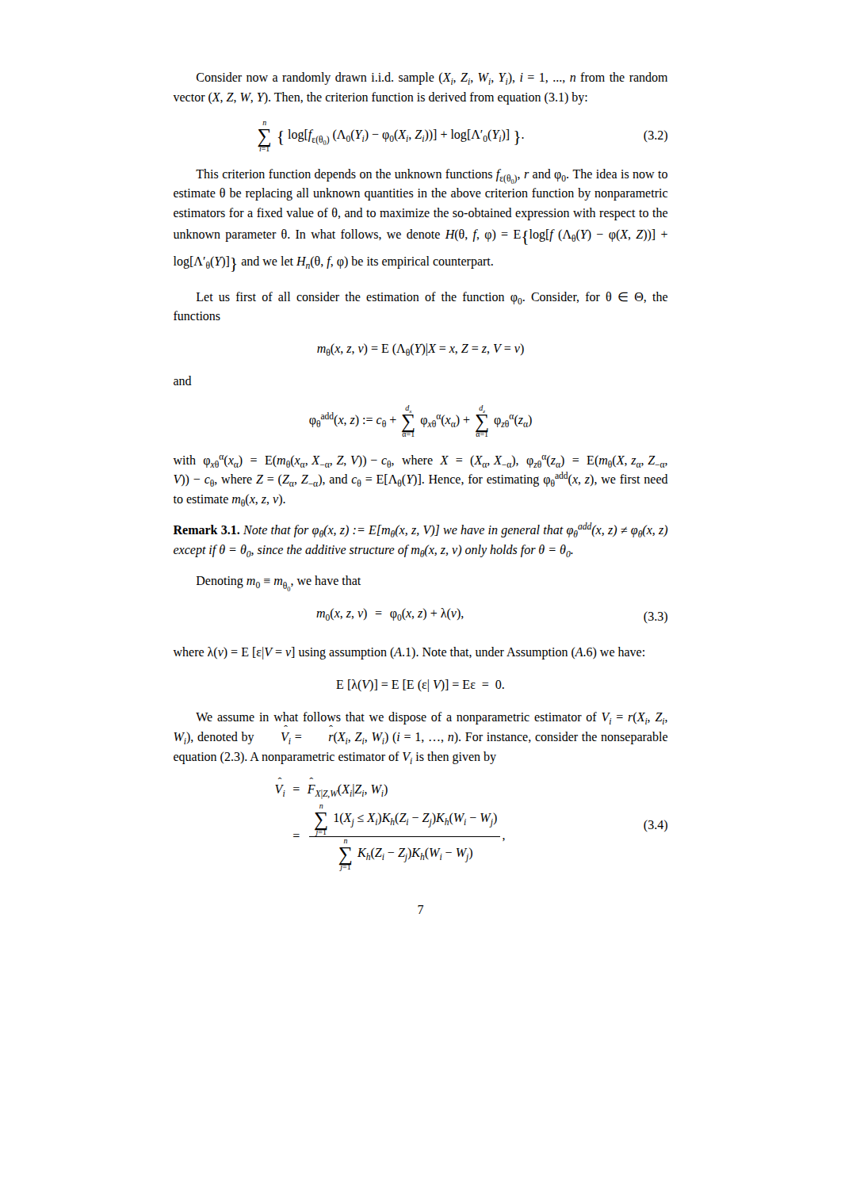Consider now a randomly drawn i.i.d. sample (Xi, Zi, Wi, Yi), i = 1, ..., n from the random vector (X, Z, W, Y). Then, the criterion function is derived from equation (3.1) by:
| n ∑ i =1 { log [ f ε(θ 0 ) (Λ 0 ( Y i ) − φ 0 ( X i , Z i ))] + log [Λ′ 0 ( Y i )] } . | (3.2) |
This criterion function depends on the unknown functions fε(θ0), r and φ0. The idea is now to estimate θ be replacing all unknown quantities in the above criterion function by nonparametric estimators for a fixed value of θ, and to maximize the so-obtained expression with respect to the unknown parameter θ. In what follows, we denote H(θ, f, φ) = E{log[f (Λθ(Y) − φ(X, Z))] + log[Λ′θ(Y)]} and we let Hn(θ, f, φ) be its empirical counterpart.
Let us first of all consider the estimation of the function φ0. Consider, for θ ∈ Θ, the functions
mθ(x, z, v) = E (Λθ(Y)|X = x, Z = z, V = v)
and
φθadd(x, z) := cθ + dx∑α=1 φxθα(xα) + dz∑α=1 φzθα(zα)
with φxθα(xα) = E(mθ(xα, X−α, Z, V)) − cθ, where X = (Xα, X−α), φzθα(zα) = E(mθ(X, zα, Z−α, V)) − cθ, where Z = (Zα, Z−α), and cθ = E[Λθ(Y)]. Hence, for estimating φθadd(x, z), we first need to estimate mθ(x, z, v).
Remark 3.1. Note that for φθ(x, z) := E[mθ(x, z, V)] we have in general that φθadd(x, z) ≠ φθ(x, z) except if θ = θ0, since the additive structure of mθ(x, z, v) only holds for θ = θ0.
Denoting m0 ≡ mθ0, we have that
| / m 0 ( x , z , v ) / = / φ 0 ( x , z ) + λ( v ), / | (3.3) |
where λ(v) = E [ε|V = v] using assumption (A.1). Note that, under Assumption (A.6) we have:
E [λ(V)] = E [E (ε| V)] = Eε = 0.
We assume in what follows that we dispose of a nonparametric estimator of Vi = r(Xi, Zi, Wi), denoted by ̂Vi = ̂r(Xi, Zi, Wi) (i = 1, …, n). For instance, consider the nonseparable equation (2.3). A nonparametric estimator of Vi is then given by
| / ̂ V i / = / ̂ F X / Z , W ( X i / Z i , W i ) / / / = / n ∑ j =1 1( X j ≤ X i ) K h ( Z i − Z j ) K h ( W i − W j ) n ∑ j =1 K h ( Z i − Z j ) K h ( W i − W j ) , / | (3.4) |
7